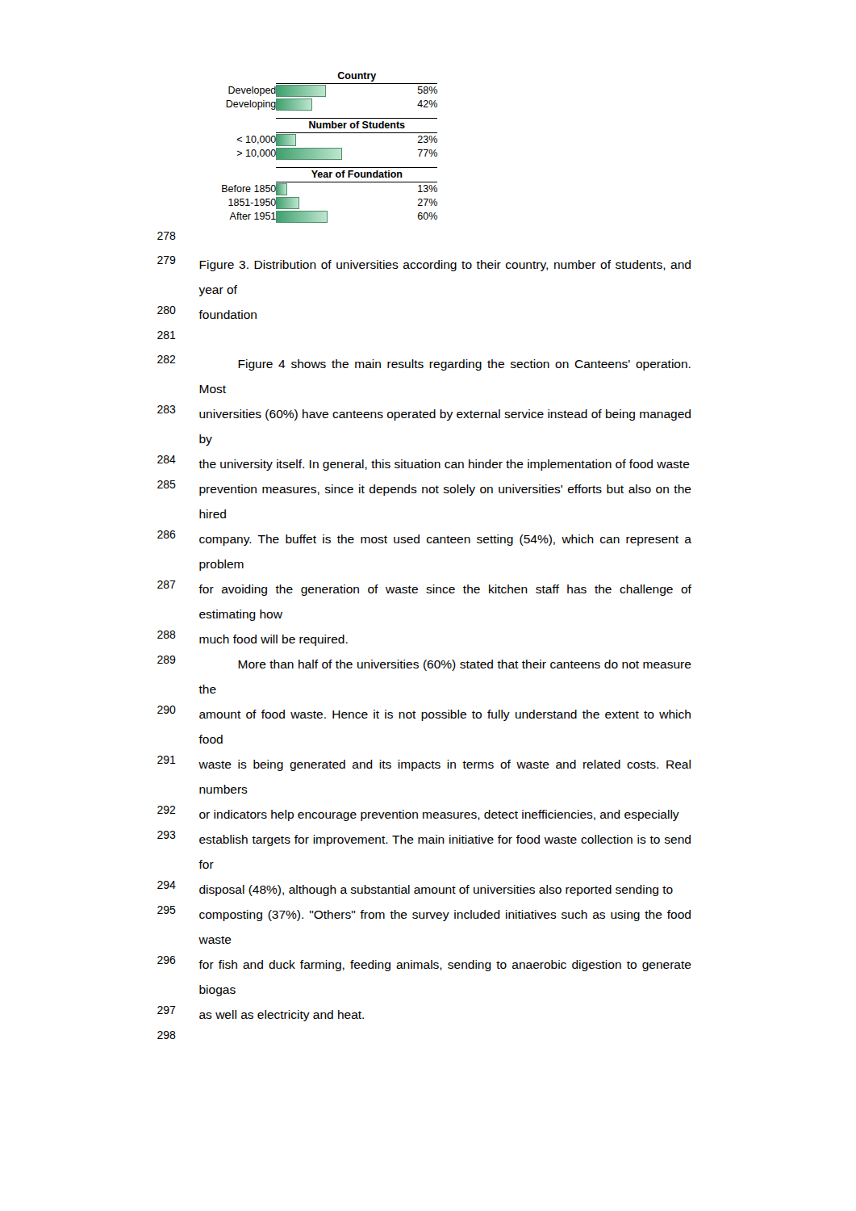| | Country |
| Developed | | 58% |
| Developing | | 42% |
| | Number of Students |
| < 10,000 | | 23% |
| > 10,000 | | 77% |
| | Year of Foundation |
| Before 1850 | | 13% |
| 1851-1950 | | 27% |
| After 1951 | | 60% |
278
279
Figure 3. Distribution of universities according to their country, number of students, and year of
280
foundation
281
282
Figure 4 shows the main results regarding the section on Canteens' operation. Most
283
universities (60%) have canteens operated by external service instead of being managed by
284
the university itself. In general, this situation can hinder the implementation of food waste
285
prevention measures, since it depends not solely on universities' efforts but also on the hired
286
company. The buffet is the most used canteen setting (54%), which can represent a problem
287
for avoiding the generation of waste since the kitchen staff has the challenge of estimating how
288
much food will be required.
289
More than half of the universities (60%) stated that their canteens do not measure the
290
amount of food waste. Hence it is not possible to fully understand the extent to which food
291
waste is being generated and its impacts in terms of waste and related costs. Real numbers
292
or indicators help encourage prevention measures, detect inefficiencies, and especially
293
establish targets for improvement. The main initiative for food waste collection is to send for
294
disposal (48%), although a substantial amount of universities also reported sending to
295
composting (37%). "Others" from the survey included initiatives such as using the food waste
296
for fish and duck farming, feeding animals, sending to anaerobic digestion to generate biogas
297
as well as electricity and heat.
298